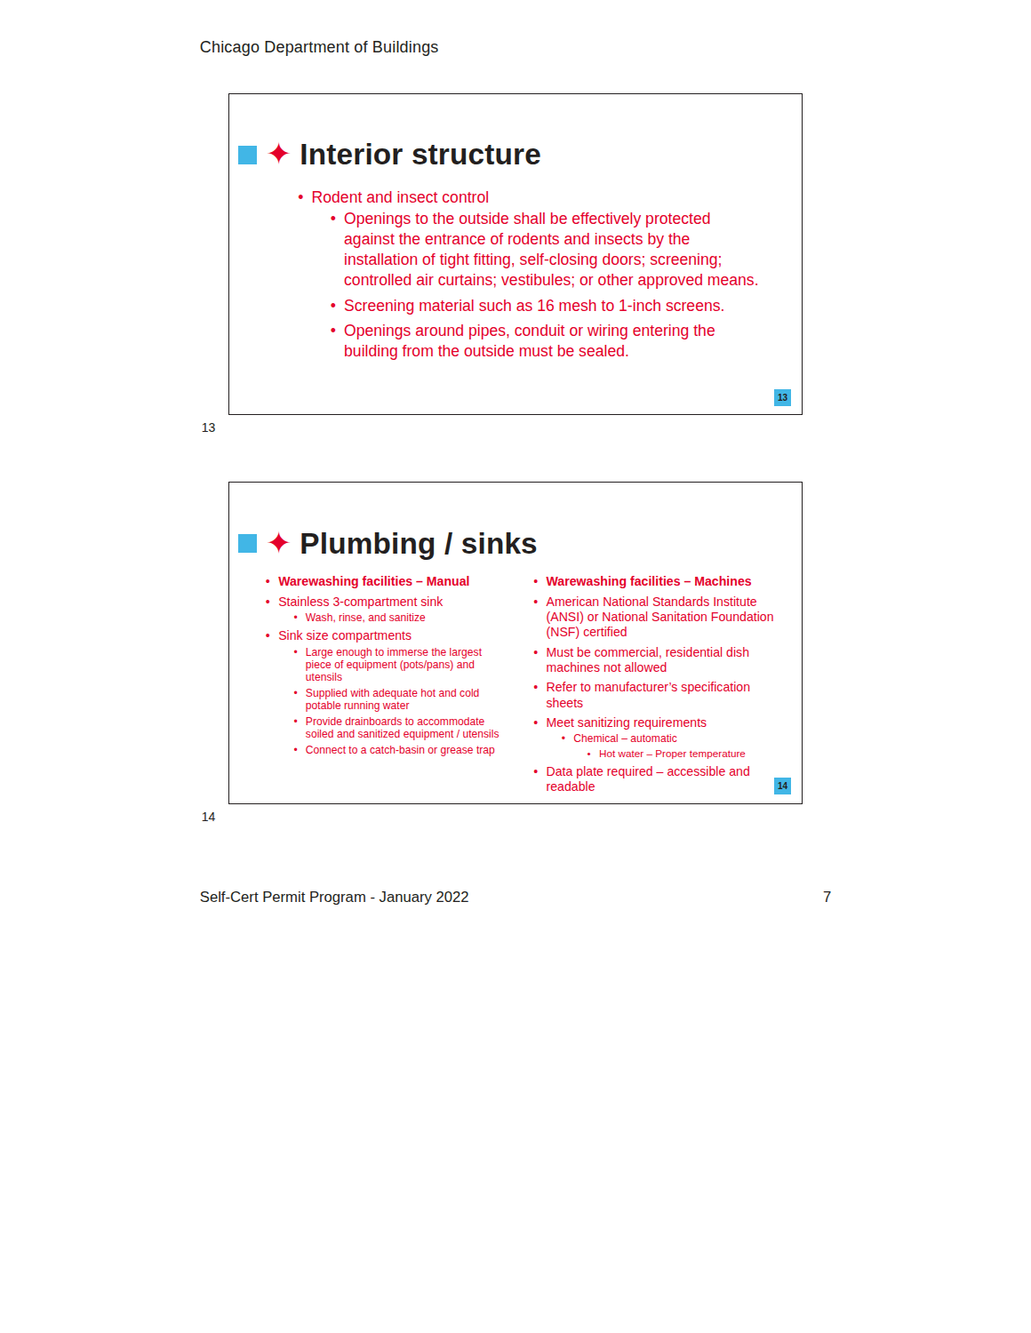Chicago Department of Buildings
✦ Interior structure
Rodent and insect control
Openings to the outside shall be effectively protected against the entrance of rodents and insects by the installation of tight fitting, self-closing doors; screening; controlled air curtains; vestibules; or other approved means.
Screening material such as 16 mesh to 1-inch screens.
Openings around pipes, conduit or wiring entering the building from the outside must be sealed.
13
13
✦ Plumbing / sinks
Warewashing facilities – Manual
Stainless 3-compartment sink
Wash, rinse, and sanitize
Sink size compartments
Large enough to immerse the largest piece of equipment (pots/pans) and utensils
Supplied with adequate hot and cold potable running water
Provide drainboards to accommodate soiled and sanitized equipment / utensils
Connect to a catch-basin or grease trap
Warewashing facilities – Machines
American National Standards Institute (ANSI) or National Sanitation Foundation (NSF) certified
Must be commercial, residential dish machines not allowed
Refer to manufacturer’s specification sheets
Meet sanitizing requirements
Chemical – automatic
Hot water – Proper temperature
Data plate required – accessible and readable
14
14
Self-Cert Permit Program - January 2022 7